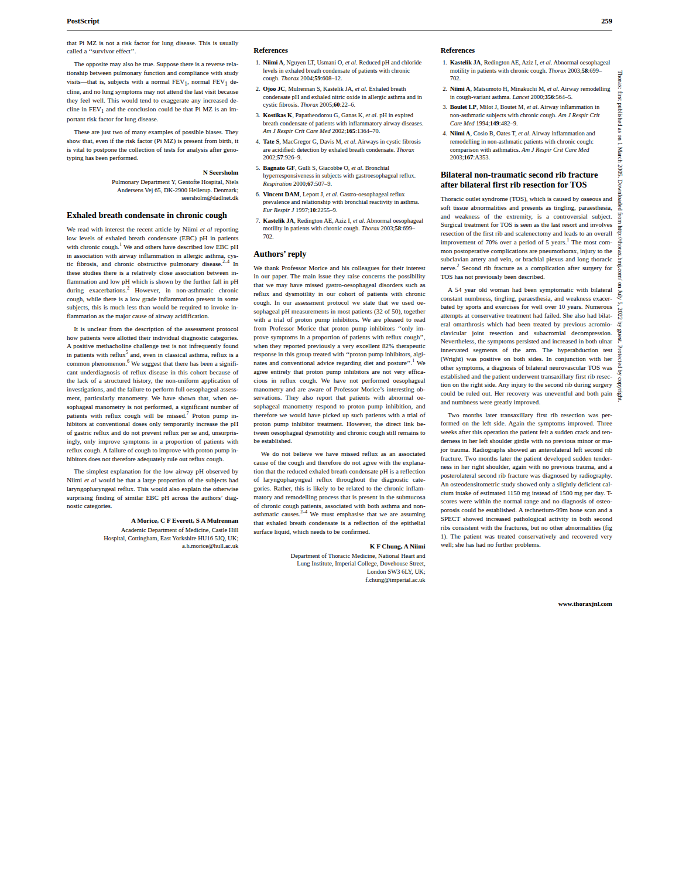PostScript
259
Thorax: first published as on 1 March 2005. Downloaded from http://thorax.bmj.com/ on July 5, 2022 by guest. Protected by copyright.
that Pi MZ is not a risk factor for lung disease. This is usually called a ‘‘survivor effect’’.
The opposite may also be true. Suppose there is a reverse relationship between pulmonary function and compliance with study visits—that is, subjects with a normal FEV1, normal FEV1 decline, and no lung symptoms may not attend the last visit because they feel well. This would tend to exaggerate any increased decline in FEV1 and the conclusion could be that Pi MZ is an important risk factor for lung disease.
These are just two of many examples of possible biases. They show that, even if the risk factor (Pi MZ) is present from birth, it is vital to postpone the collection of tests for analysis after genotyping has been performed.
N Seersholm
Pulmonary Department Y, Gentofte Hospital, Niels
Andersens Vej 65, DK-2900 Hellerup. Denmark;
seersholm@dadlnet.dk
Exhaled breath condensate in chronic cough
We read with interest the recent article by Niimi et al reporting low levels of exhaled breath condensate (EBC) pH in patients with chronic cough.1 We and others have described low EBC pH in association with airway inflammation in allergic asthma, cystic fibrosis, and chronic obstructive pulmonary disease.2–4 In these studies there is a relatively close association between inflammation and low pH which is shown by the further fall in pH during exacerbations.2 However, in non-asthmatic chronic cough, while there is a low grade inflammation present in some subjects, this is much less than would be required to invoke inflammation as the major cause of airway acidification.
It is unclear from the description of the assessment protocol how patients were allotted their individual diagnostic categories. A positive methacholine challenge test is not infrequently found in patients with reflux5 and, even in classical asthma, reflux is a common phenomenon.6 We suggest that there has been a significant underdiagnosis of reflux disease in this cohort because of the lack of a structured history, the non-uniform application of investigations, and the failure to perform full oesophageal assessment, particularly manometry. We have shown that, when oesophageal manometry is not performed, a significant number of patients with reflux cough will be missed.7 Proton pump inhibitors at conventional doses only temporarily increase the pH of gastric reflux and do not prevent reflux per se and, unsurprisingly, only improve symptoms in a proportion of patients with reflux cough. A failure of cough to improve with proton pump inhibitors does not therefore adequately rule out reflux cough.
The simplest explanation for the low airway pH observed by Niimi et al would be that a large proportion of the subjects had laryngopharyngeal reflux. This would also explain the otherwise surprising finding of similar EBC pH across the authors’ diagnostic categories.
A Morice, C F Everett, S A Mulrennan
Academic Department of Medicine, Castle Hill
Hospital, Cottingham, East Yorkshire HU16 5JQ, UK;
a.h.morice@hull.ac.uk
References
Niimi A, Nguyen LT, Usmani O, et al. Reduced pH and chloride levels in exhaled breath condensate of patients with chronic cough. Thorax 2004;59:608–12.
Ojoo JC, Mulrennan S, Kastelik JA, et al. Exhaled breath condensate pH and exhaled nitric oxide in allergic asthma and in cystic fibrosis. Thorax 2005;60:22–6.
Kostikas K, Papatheodorou G, Ganas K, et al. pH in expired breath condensate of patients with inflammatory airway diseases. Am J Respir Crit Care Med 2002;165:1364–70.
Tate S, MacGregor G, Davis M, et al. Airways in cystic fibrosis are acidified: detection by exhaled breath condensate. Thorax 2002;57:926–9.
Bagnato GF, Gulli S, Giacobbe O, et al. Bronchial hyperresponsiveness in subjects with gastroesophageal reflux. Respiration 2000;67:507–9.
Vincent DAM, Leport J, et al. Gastro-oesophageal reflux prevalence and relationship with bronchial reactivity in asthma. Eur Respir J 1997;10:2255–9.
Kastelik JA, Redington AE, Aziz I, et al. Abnormal oesophageal motility in patients with chronic cough. Thorax 2003;58:699–702.
Authors’ reply
We thank Professor Morice and his colleagues for their interest in our paper. The main issue they raise concerns the possibility that we may have missed gastro-oesophageal disorders such as reflux and dysmotility in our cohort of patients with chronic cough. In our assessment protocol we state that we used oesophageal pH measurements in most patients (32 of 50), together with a trial of proton pump inhibitors. We are pleased to read from Professor Morice that proton pump inhibitors ‘‘only improve symptoms in a proportion of patients with reflux cough’’, when they reported previously a very excellent 82% therapeutic response in this group treated with ‘‘proton pump inhibitors, alginates and conventional advice regarding diet and posture’’.1 We agree entirely that proton pump inhibitors are not very efficacious in reflux cough. We have not performed oesophageal manometry and are aware of Professor Morice’s interesting observations. They also report that patients with abnormal oesophageal manometry respond to proton pump inhibition, and therefore we would have picked up such patients with a trial of proton pump inhibitor treatment. However, the direct link between oesophageal dysmotility and chronic cough still remains to be established.
We do not believe we have missed reflux as an associated cause of the cough and therefore do not agree with the explanation that the reduced exhaled breath condensate pH is a reflection of laryngopharyngeal reflux throughout the diagnostic categories. Rather, this is likely to be related to the chronic inflammatory and remodelling process that is present in the submucosa of chronic cough patients, associated with both asthma and non-asthmatic causes.2–4 We must emphasise that we are assuming that exhaled breath condensate is a reflection of the epithelial surface liquid, which needs to be confirmed.
K F Chung, A Niimi
Department of Thoracic Medicine, National Heart and
Lung Institute, Imperial College, Dovehouse Street,
London SW3 6LY, UK;
f.chung@imperial.ac.uk
References
Kastelik JA, Redington AE, Aziz I, et al. Abnormal oesophageal motility in patients with chronic cough. Thorax 2003;58:699–702.
Niimi A, Matsumoto H, Minakuchi M, et al. Airway remodelling in cough-variant asthma. Lancet 2000;356:564–5.
Boulet LP, Milot J, Boutet M, et al. Airway inflammation in non-asthmatic subjects with chronic cough. Am J Respir Crit Care Med 1994;149:482–9.
Niimi A, Cosio B, Oates T, et al. Airway inflammation and remodelling in non-asthmatic patients with chronic cough: comparison with asthmatics. Am J Respir Crit Care Med 2003;167:A353.
Bilateral non-traumatic second rib fracture after bilateral first rib resection for TOS
Thoracic outlet syndrome (TOS), which is caused by osseous and soft tissue abnormalities and presents as tingling, paraesthesia, and weakness of the extremity, is a controversial subject. Surgical treatment for TOS is seen as the last resort and involves resection of the first rib and scalenectomy and leads to an overall improvement of 70% over a period of 5 years.1 The most common postoperative complications are pneumothorax, injury to the subclavian artery and vein, or brachial plexus and long thoracic nerve.2 Second rib fracture as a complication after surgery for TOS has not previously been described.
A 54 year old woman had been symptomatic with bilateral constant numbness, tingling, paraesthesia, and weakness exacerbated by sports and exercises for well over 10 years. Numerous attempts at conservative treatment had failed. She also had bilateral omarthrosis which had been treated by previous acromioclavicular joint resection and subacromial decompression. Nevertheless, the symptoms persisted and increased in both ulnar innervated segments of the arm. The hyperabduction test (Wright) was positive on both sides. In conjunction with her other symptoms, a diagnosis of bilateral neurovascular TOS was established and the patient underwent transaxillary first rib resection on the right side. Any injury to the second rib during surgery could be ruled out. Her recovery was uneventful and both pain and numbness were greatly improved.
Two months later transaxillary first rib resection was performed on the left side. Again the symptoms improved. Three weeks after this operation the patient felt a sudden crack and tenderness in her left shoulder girdle with no previous minor or major trauma. Radiographs showed an anterolateral left second rib fracture. Two months later the patient developed sudden tenderness in her right shoulder, again with no previous trauma, and a posterolateral second rib fracture was diagnosed by radiography. An osteodensitometric study showed only a slightly deficient calcium intake of estimated 1150 mg instead of 1500 mg per day. T-scores were within the normal range and no diagnosis of osteoporosis could be established. A technetium-99m bone scan and a SPECT showed increased pathological activity in both second ribs consistent with the fractures, but no other abnormalities (fig 1). The patient was treated conservatively and recovered very well; she has had no further problems.
www.thoraxjnl.com